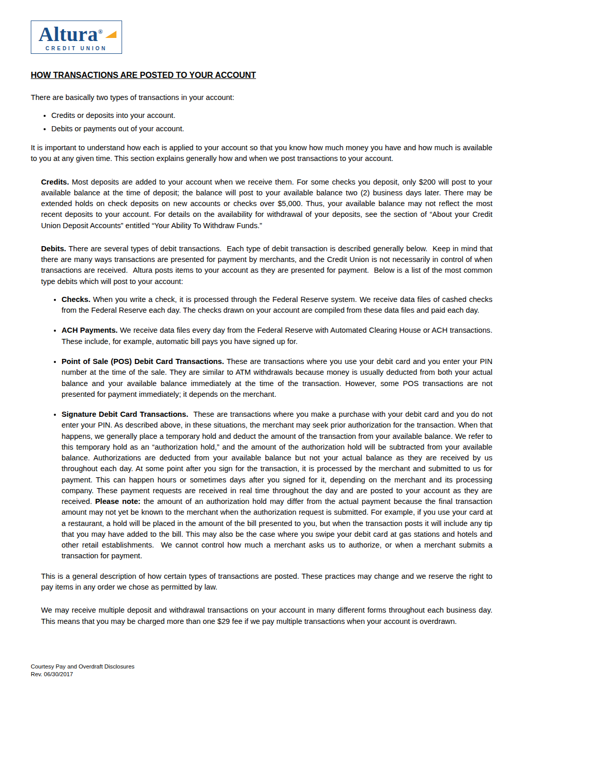Altura®
CREDIT UNION
HOW TRANSACTIONS ARE POSTED TO YOUR ACCOUNT
There are basically two types of transactions in your account:
Credits or deposits into your account.
Debits or payments out of your account.
It is important to understand how each is applied to your account so that you know how much money you have and how much is available to you at any given time. This section explains generally how and when we post transactions to your account.
Credits. Most deposits are added to your account when we receive them. For some checks you deposit, only $200 will post to your available balance at the time of deposit; the balance will post to your available balance two (2) business days later. There may be extended holds on check deposits on new accounts or checks over $5,000. Thus, your available balance may not reflect the most recent deposits to your account. For details on the availability for withdrawal of your deposits, see the section of “About your Credit Union Deposit Accounts” entitled “Your Ability To Withdraw Funds.”
Debits. There are several types of debit transactions. Each type of debit transaction is described generally below. Keep in mind that there are many ways transactions are presented for payment by merchants, and the Credit Union is not necessarily in control of when transactions are received. Altura posts items to your account as they are presented for payment. Below is a list of the most common type debits which will post to your account:
Checks. When you write a check, it is processed through the Federal Reserve system. We receive data files of cashed checks from the Federal Reserve each day. The checks drawn on your account are compiled from these data files and paid each day.
ACH Payments. We receive data files every day from the Federal Reserve with Automated Clearing House or ACH transactions. These include, for example, automatic bill pays you have signed up for.
Point of Sale (POS) Debit Card Transactions. These are transactions where you use your debit card and you enter your PIN number at the time of the sale. They are similar to ATM withdrawals because money is usually deducted from both your actual balance and your available balance immediately at the time of the transaction. However, some POS transactions are not presented for payment immediately; it depends on the merchant.
Signature Debit Card Transactions. These are transactions where you make a purchase with your debit card and you do not enter your PIN. As described above, in these situations, the merchant may seek prior authorization for the transaction. When that happens, we generally place a temporary hold and deduct the amount of the transaction from your available balance. We refer to this temporary hold as an “authorization hold,” and the amount of the authorization hold will be subtracted from your available balance. Authorizations are deducted from your available balance but not your actual balance as they are received by us throughout each day. At some point after you sign for the transaction, it is processed by the merchant and submitted to us for payment. This can happen hours or sometimes days after you signed for it, depending on the merchant and its processing company. These payment requests are received in real time throughout the day and are posted to your account as they are received. Please note: the amount of an authorization hold may differ from the actual payment because the final transaction amount may not yet be known to the merchant when the authorization request is submitted. For example, if you use your card at a restaurant, a hold will be placed in the amount of the bill presented to you, but when the transaction posts it will include any tip that you may have added to the bill. This may also be the case where you swipe your debit card at gas stations and hotels and other retail establishments. We cannot control how much a merchant asks us to authorize, or when a merchant submits a transaction for payment.
This is a general description of how certain types of transactions are posted. These practices may change and we reserve the right to pay items in any order we chose as permitted by law.
We may receive multiple deposit and withdrawal transactions on your account in many different forms throughout each business day. This means that you may be charged more than one $29 fee if we pay multiple transactions when your account is overdrawn.
Courtesy Pay and Overdraft Disclosures
Rev. 06/30/2017